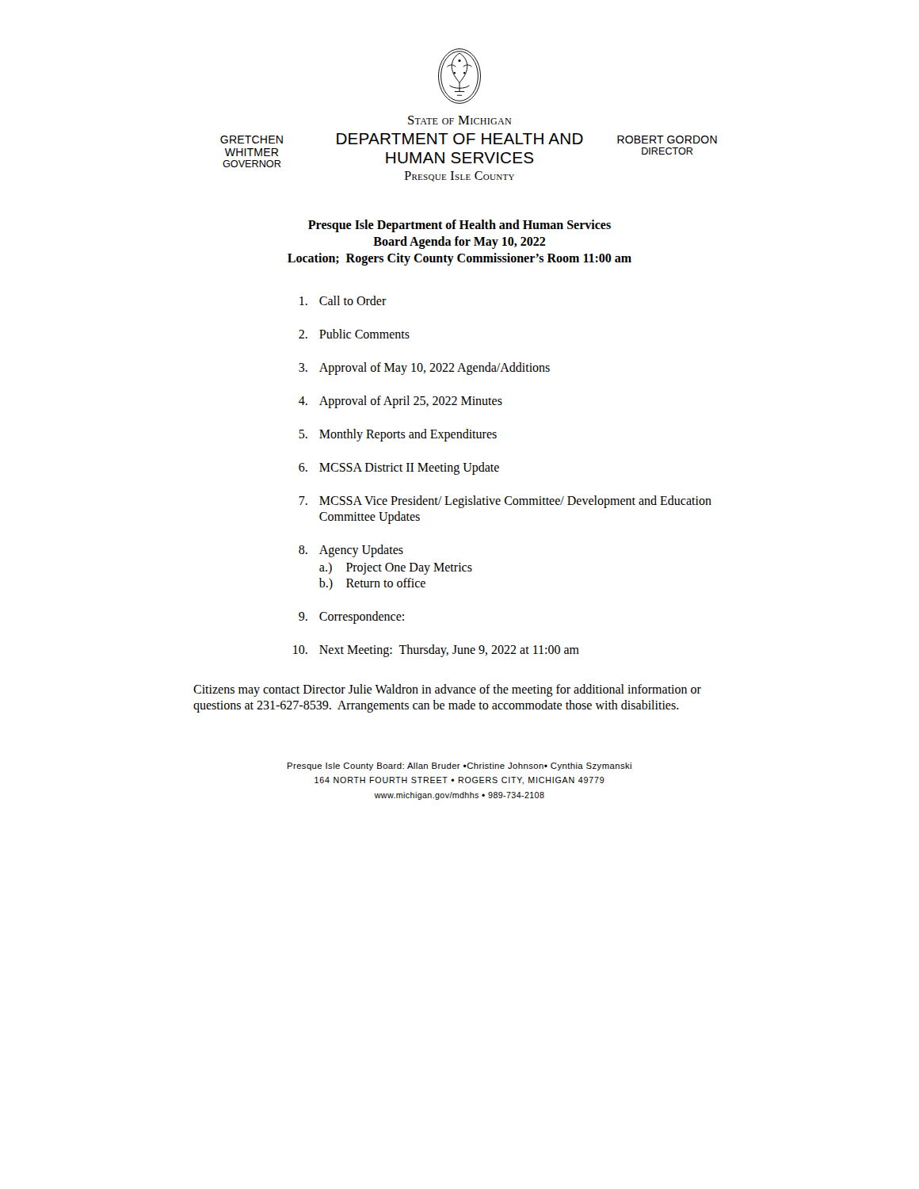| GRETCHEN WHITMER GOVERNOR | State of Michigan DEPARTMENT OF HEALTH AND HUMAN SERVICES Presque Isle County | ROBERT GORDON DIRECTOR |
Presque Isle Department of Health and Human Services
Board Agenda for May 10, 2022
Location; Rogers City County Commissioner’s Room 11:00 am
Call to Order
Public Comments
Approval of May 10, 2022 Agenda/Additions
Approval of April 25, 2022 Minutes
Monthly Reports and Expenditures
MCSSA District II Meeting Update
MCSSA Vice President/ Legislative Committee/ Development and Education Committee Updates
Agency Updates
a.) Project One Day Metrics
b.) Return to office
Correspondence:
Next Meeting: Thursday, June 9, 2022 at 11:00 am
Citizens may contact Director Julie Waldron in advance of the meeting for additional information or questions at 231-627-8539. Arrangements can be made to accommodate those with disabilities.
Presque Isle County Board: Allan Bruder •Christine Johnson• Cynthia Szymanski
164 NORTH FOURTH STREET • ROGERS CITY, MICHIGAN 49779
www.michigan.gov/mdhhs • 989-734-2108